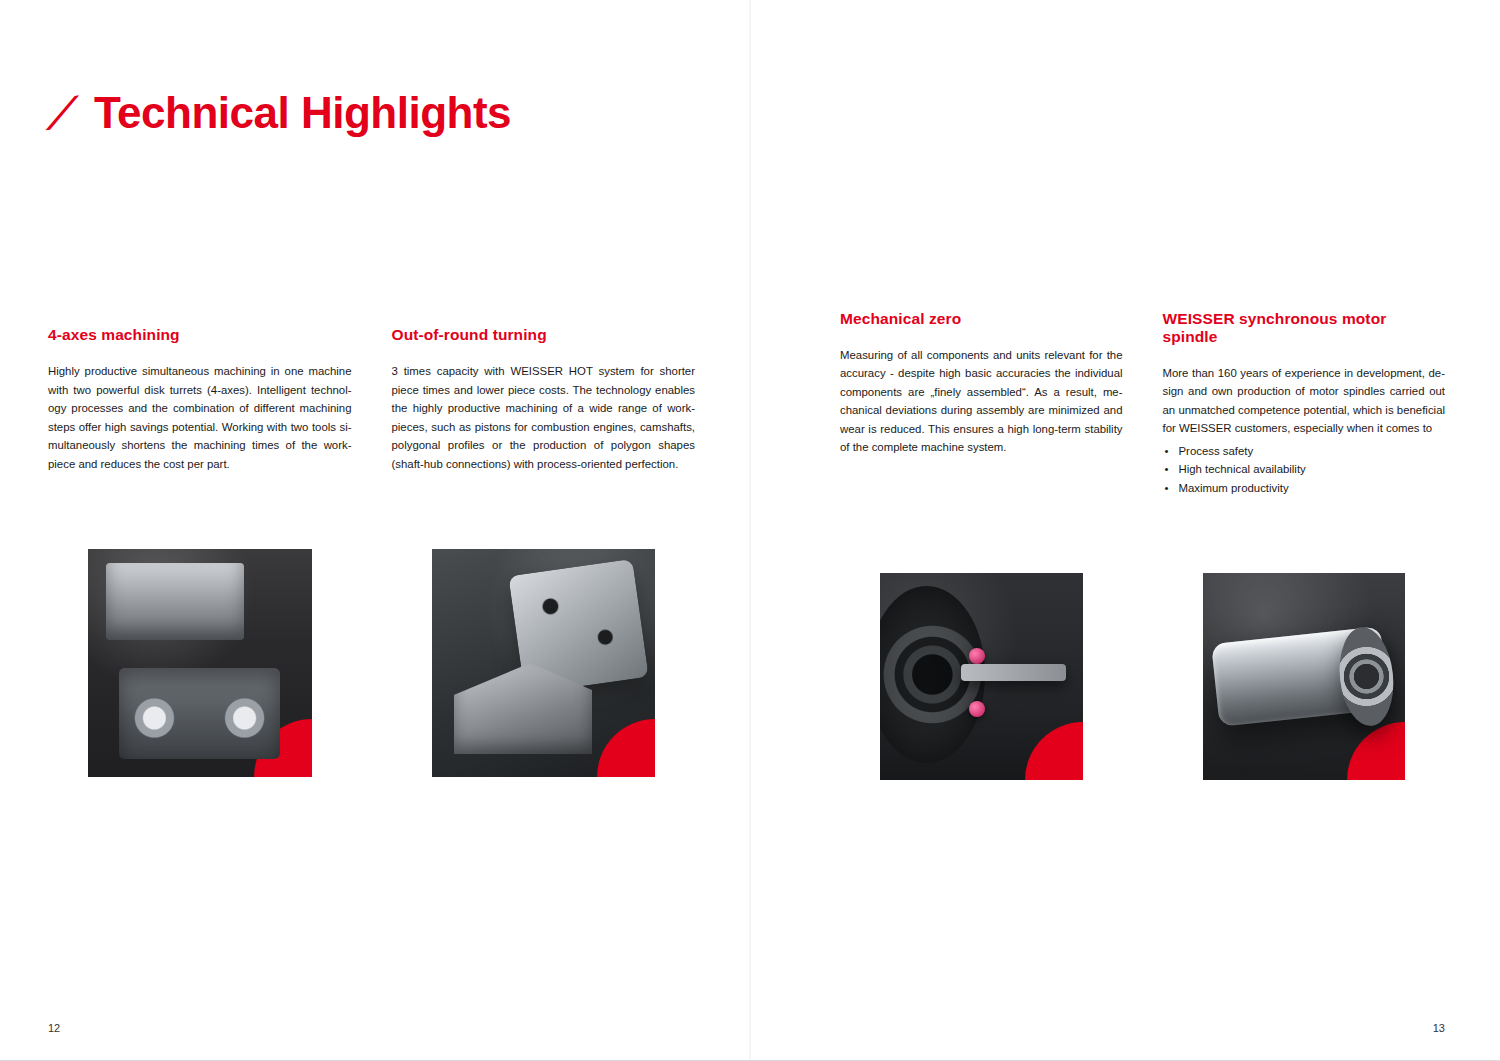⟋
Technical Highlights
4-axes machining
Highly productive simultaneous machining in one machine with two powerful disk turrets (4-axes). Intelligent technology processes and the combination of different machining steps offer high savings potential. Working with two tools simultaneously shortens the machining times of the workpiece and reduces the cost per part.
Out-of-round turning
3 times capacity with WEISSER HOT system for shorter piece times and lower piece costs. The technology enables the highly productive machining of a wide range of workpieces, such as pistons for combustion engines, camshafts, polygonal profiles or the production of polygon shapes (shaft-hub connections) with process-oriented perfection.
12
Mechanical zero
Measuring of all components and units relevant for the accuracy - despite high basic accuracies the individual components are „finely assembled“. As a result, mechanical deviations during assembly are minimized and wear is reduced. This ensures a high long-term stability of the complete machine system.
WEISSER synchronous motor spindle
More than 160 years of experience in development, design and own production of motor spindles carried out an unmatched competence potential, which is beneficial for WEISSER customers, especially when it comes to
Process safety
High technical availability
Maximum productivity
13